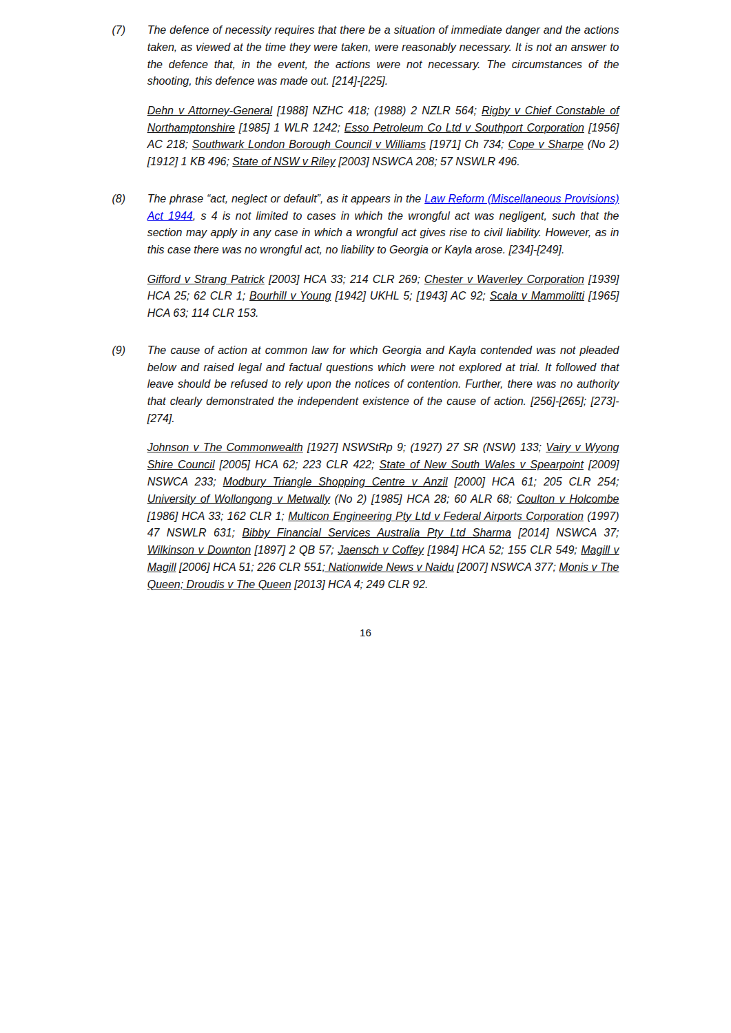(7)
The defence of necessity requires that there be a situation of immediate danger and the actions taken, as viewed at the time they were taken, were reasonably necessary. It is not an answer to the defence that, in the event, the actions were not necessary. The circumstances of the shooting, this defence was made out. [214]-[225].
Dehn v Attorney-General [1988] NZHC 418; (1988) 2 NZLR 564; Rigby v Chief Constable of Northamptonshire [1985] 1 WLR 1242; Esso Petroleum Co Ltd v Southport Corporation [1956] AC 218; Southwark London Borough Council v Williams [1971] Ch 734; Cope v Sharpe (No 2) [1912] 1 KB 496; State of NSW v Riley [2003] NSWCA 208; 57 NSWLR 496.
(8)
The phrase “act, neglect or default”, as it appears in the Law Reform (Miscellaneous Provisions) Act 1944, s 4 is not limited to cases in which the wrongful act was negligent, such that the section may apply in any case in which a wrongful act gives rise to civil liability. However, as in this case there was no wrongful act, no liability to Georgia or Kayla arose. [234]-[249].
Gifford v Strang Patrick [2003] HCA 33; 214 CLR 269; Chester v Waverley Corporation [1939] HCA 25; 62 CLR 1; Bourhill v Young [1942] UKHL 5; [1943] AC 92; Scala v Mammolitti [1965] HCA 63; 114 CLR 153.
(9)
The cause of action at common law for which Georgia and Kayla contended was not pleaded below and raised legal and factual questions which were not explored at trial. It followed that leave should be refused to rely upon the notices of contention. Further, there was no authority that clearly demonstrated the independent existence of the cause of action. [256]-[265]; [273]-[274].
Johnson v The Commonwealth [1927] NSWStRp 9; (1927) 27 SR (NSW) 133; Vairy v Wyong Shire Council [2005] HCA 62; 223 CLR 422; State of New South Wales v Spearpoint [2009] NSWCA 233; Modbury Triangle Shopping Centre v Anzil [2000] HCA 61; 205 CLR 254; University of Wollongong v Metwally (No 2) [1985] HCA 28; 60 ALR 68; Coulton v Holcombe [1986] HCA 33; 162 CLR 1; Multicon Engineering Pty Ltd v Federal Airports Corporation (1997) 47 NSWLR 631; Bibby Financial Services Australia Pty Ltd Sharma [2014] NSWCA 37; Wilkinson v Downton [1897] 2 QB 57; Jaensch v Coffey [1984] HCA 52; 155 CLR 549; Magill v Magill [2006] HCA 51; 226 CLR 551; Nationwide News v Naidu [2007] NSWCA 377; Monis v The Queen; Droudis v The Queen [2013] HCA 4; 249 CLR 92.
16